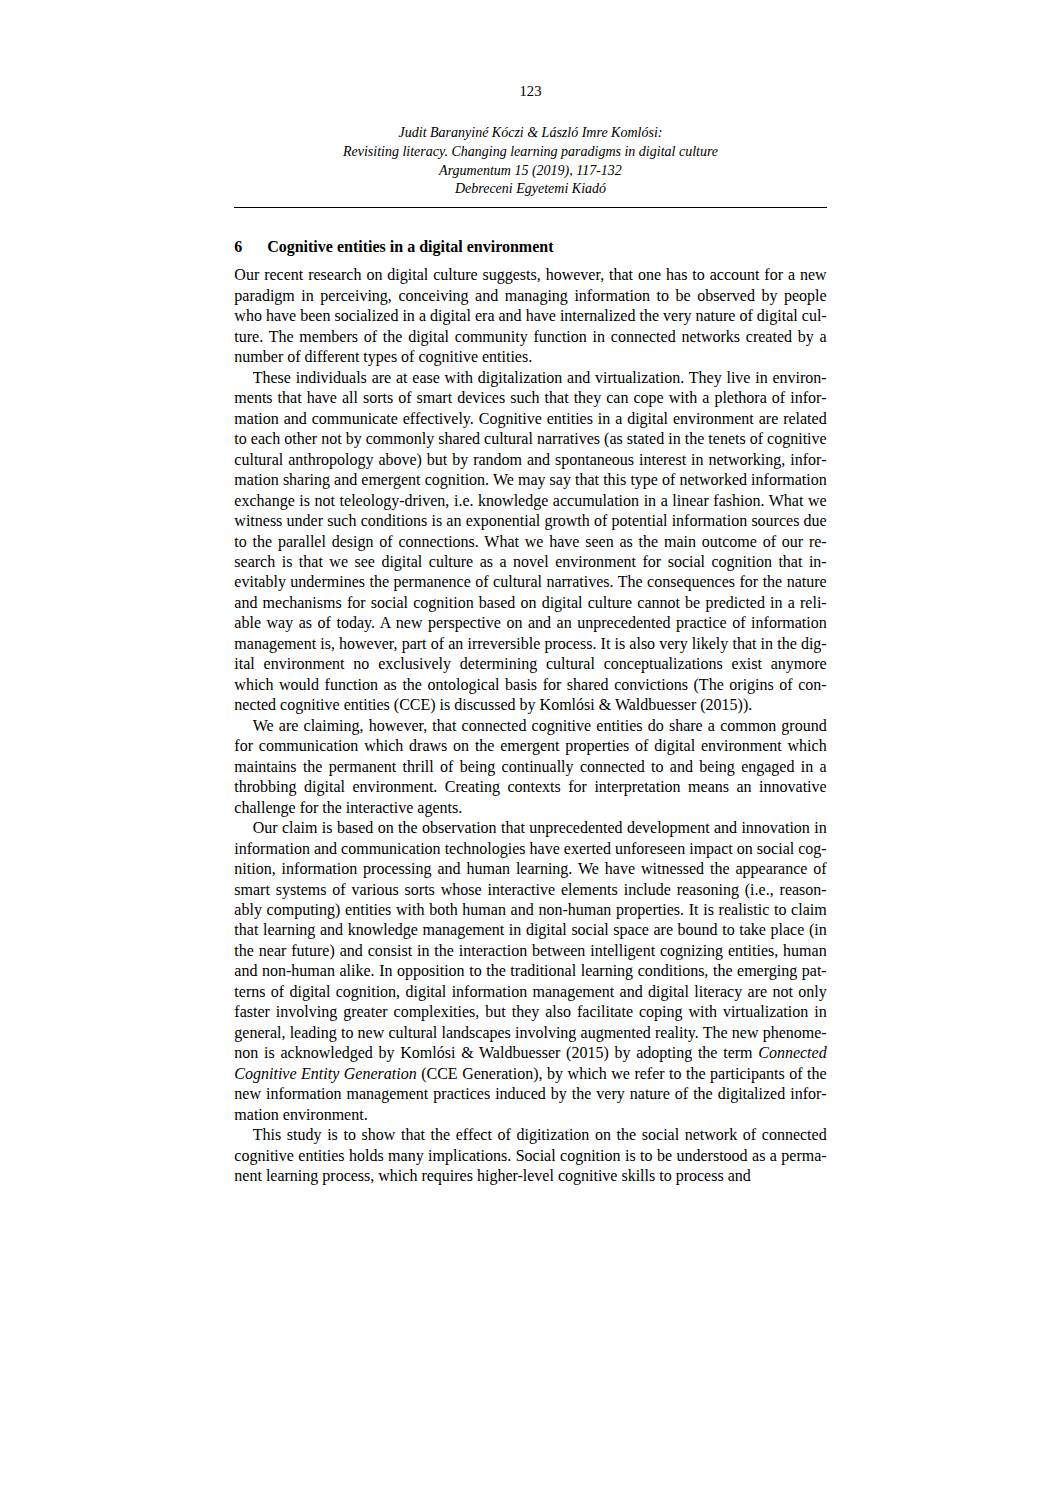123
Judit Baranyiné Kóczi & László Imre Komlósi:
Revisiting literacy. Changing learning paradigms in digital culture
Argumentum 15 (2019), 117-132
Debreceni Egyetemi Kiadó
6 Cognitive entities in a digital environment
Our recent research on digital culture suggests, however, that one has to account for a new paradigm in perceiving, conceiving and managing information to be observed by people who have been socialized in a digital era and have internalized the very nature of digital culture. The members of the digital community function in connected networks created by a number of different types of cognitive entities.
These individuals are at ease with digitalization and virtualization. They live in environments that have all sorts of smart devices such that they can cope with a plethora of information and communicate effectively. Cognitive entities in a digital environment are related to each other not by commonly shared cultural narratives (as stated in the tenets of cognitive cultural anthropology above) but by random and spontaneous interest in networking, information sharing and emergent cognition. We may say that this type of networked information exchange is not teleology-driven, i.e. knowledge accumulation in a linear fashion. What we witness under such conditions is an exponential growth of potential information sources due to the parallel design of connections. What we have seen as the main outcome of our research is that we see digital culture as a novel environment for social cognition that inevitably undermines the permanence of cultural narratives. The consequences for the nature and mechanisms for social cognition based on digital culture cannot be predicted in a reliable way as of today. A new perspective on and an unprecedented practice of information management is, however, part of an irreversible process. It is also very likely that in the digital environment no exclusively determining cultural conceptualizations exist anymore which would function as the ontological basis for shared convictions (The origins of connected cognitive entities (CCE) is discussed by Komlósi & Waldbuesser (2015)).
We are claiming, however, that connected cognitive entities do share a common ground for communication which draws on the emergent properties of digital environment which maintains the permanent thrill of being continually connected to and being engaged in a throbbing digital environment. Creating contexts for interpretation means an innovative challenge for the interactive agents.
Our claim is based on the observation that unprecedented development and innovation in information and communication technologies have exerted unforeseen impact on social cognition, information processing and human learning. We have witnessed the appearance of smart systems of various sorts whose interactive elements include reasoning (i.e., reasonably computing) entities with both human and non-human properties. It is realistic to claim that learning and knowledge management in digital social space are bound to take place (in the near future) and consist in the interaction between intelligent cognizing entities, human and non-human alike. In opposition to the traditional learning conditions, the emerging patterns of digital cognition, digital information management and digital literacy are not only faster involving greater complexities, but they also facilitate coping with virtualization in general, leading to new cultural landscapes involving augmented reality. The new phenomenon is acknowledged by Komlósi & Waldbuesser (2015) by adopting the term Connected Cognitive Entity Generation (CCE Generation), by which we refer to the participants of the new infor­mation management practices induced by the very nature of the digitalized information environment.
This study is to show that the effect of digitization on the social network of connected cognitive entities holds many implications. Social cognition is to be understood as a permanent learning process, which requires higher-level cognitive skills to process and